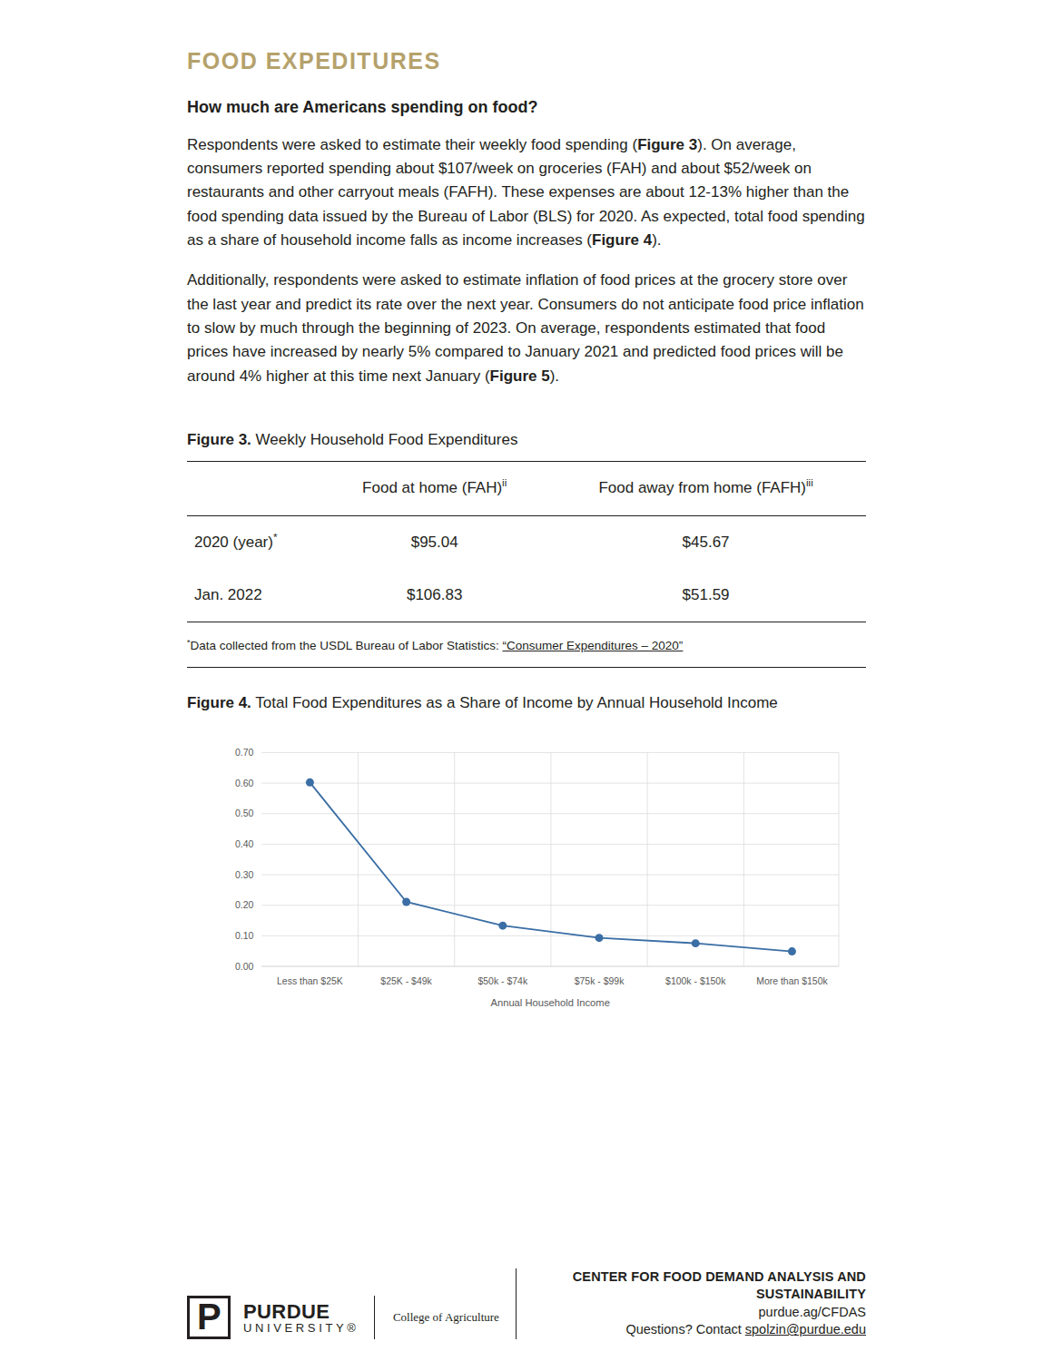Food Expeditures
How much are Americans spending on food?
Respondents were asked to estimate their weekly food spending (Figure 3). On average, consumers reported spending about $107/week on groceries (FAH) and about $52/week on restaurants and other carryout meals (FAFH). These expenses are about 12-13% higher than the food spending data issued by the Bureau of Labor (BLS) for 2020. As expected, total food spending as a share of household income falls as income increases (Figure 4).
Additionally, respondents were asked to estimate inflation of food prices at the grocery store over the last year and predict its rate over the next year. Consumers do not anticipate food price inflation to slow by much through the beginning of 2023. On average, respondents estimated that food prices have increased by nearly 5% compared to January 2021 and predicted food prices will be around 4% higher at this time next January (Figure 5).
Figure 3. Weekly Household Food Expenditures
| | Food at home (FAH) ii | Food away from home (FAFH) iii |
| --- | --- | --- |
| 2020 (year) * | $95.04 | $45.67 |
| Jan. 2022 | $106.83 | $51.59 |
*Data collected from the USDL Bureau of Labor Statistics: “Consumer Expenditures – 2020”
Figure 4. Total Food Expenditures as a Share of Income by Annual Household Income
0.70 0.60 0.50 0.40 0.30 0.20 0.10 0.00 Less than $25K $25K - $49k $50k - $74k $75k - $99k $100k - $150k More than $150k Annual Household Income
P
PURDUE
UNIVERSITY®
College of Agriculture
CENTER FOR FOOD DEMAND ANALYSIS AND SUSTAINABILITY
purdue.ag/CFDAS
Questions? Contact spolzin@purdue.edu